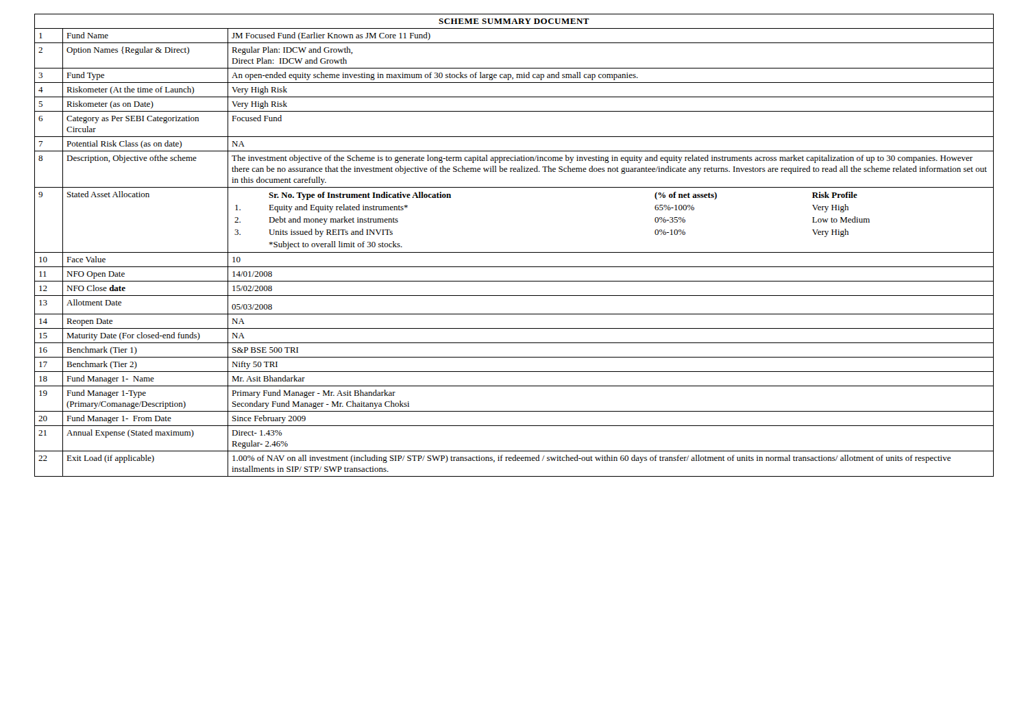| SCHEME SUMMARY DOCUMENT |
| 1 | Fund Name | JM Focused Fund (Earlier Known as JM Core 11 Fund) |
| 2 | Option Names {Regular & Direct) | Regular Plan: IDCW and Growth, Direct Plan: IDCW and Growth |
| 3 | Fund Type | An open-ended equity scheme investing in maximum of 30 stocks of large cap, mid cap and small cap companies. |
| 4 | Riskometer (At the time of Launch) | Very High Risk |
| 5 | Riskometer (as on Date) | Very High Risk |
| 6 | Category as Per SEBI Categorization Circular | Focused Fund |
| 7 | Potential Risk Class (as on date) | NA |
| 8 | Description, Objective ofthe scheme | The investment objective of the Scheme is to generate long-term capital appreciation/income by investing in equity and equity related instruments across market capitalization of up to 30 companies. However there can be no assurance that the investment objective of the Scheme will be realized. The Scheme does not guarantee/indicate any returns. Investors are required to read all the scheme related information set out in this document carefully. |
| 9 | Stated Asset Allocation | / / Sr. No. Type of Instrument Indicative Allocation / (% of net assets) / Risk Profile / / 1. / Equity and Equity related instruments* / 65%-100% / Very High / / 2. / Debt and money market instruments / 0%-35% / Low to Medium / / 3. / Units issued by REITs and INVITs / 0%-10% / Very High / / / *Subject to overall limit of 30 stocks. / |
| 10 | Face Value | 10 |
| 11 | NFO Open Date | 14/01/2008 |
| 12 | NFO Close date | 15/02/2008 |
| 13 | Allotment Date | 05/03/2008 |
| 14 | Reopen Date | NA |
| 15 | Maturity Date (For closed-end funds) | NA |
| 16 | Benchmark (Tier 1) | S&P BSE 500 TRI |
| 17 | Benchmark (Tier 2) | Nifty 50 TRI |
| 18 | Fund Manager 1- Name | Mr. Asit Bhandarkar |
| 19 | Fund Manager 1-Type (Primary/Comanage/Description) | Primary Fund Manager - Mr. Asit Bhandarkar Secondary Fund Manager - Mr. Chaitanya Choksi |
| 20 | Fund Manager 1- From Date | Since February 2009 |
| 21 | Annual Expense (Stated maximum) | Direct- 1.43% Regular- 2.46% |
| 22 | Exit Load (if applicable) | 1.00% of NAV on all investment (including SIP/ STP/ SWP) transactions, if redeemed / switched-out within 60 days of transfer/ allotment of units in normal transactions/ allotment of units of respective installments in SIP/ STP/ SWP transactions. |